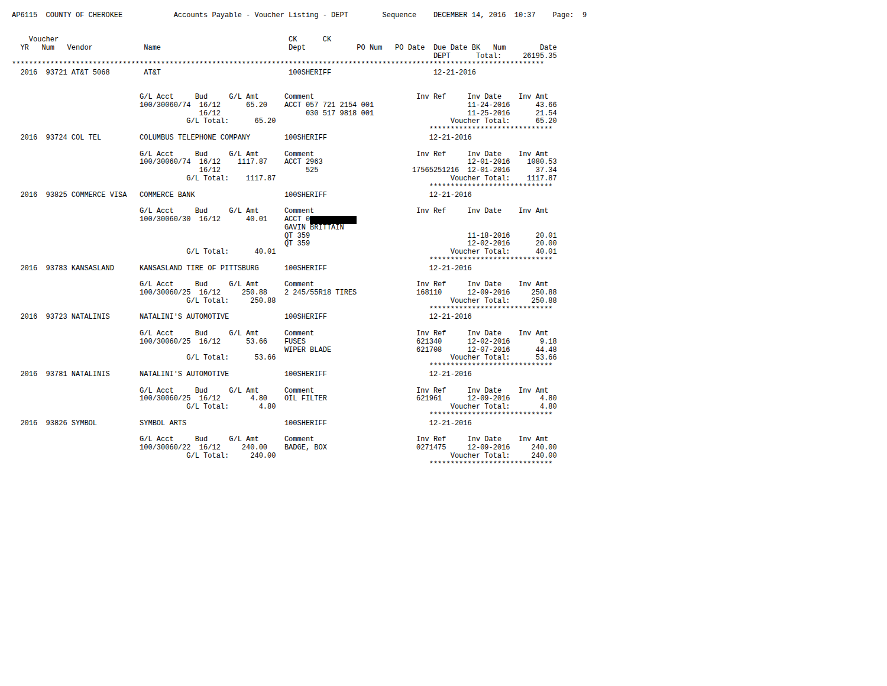AP6115  COUNTY OF CHEROKEE            Accounts Payable - Voucher Listing - DEPT        Sequence    DECEMBER 14, 2016  10:37    Page:  9


    Voucher                                                      CK      CK
  YR   Num   Vendor            Name                              Dept            PO Num   PO Date  Due Date BK   Num        Date
                                                                                                   DEPT      Total:     26195.35
*****************************************************************************************************************************
  2016  93721 AT&T 5068        AT&T                              100SHERIFF                        12-21-2016


                              G/L Acct     Bud     G/L Amt      Comment                        Inv Ref     Inv Date    Inv Amt
                              100/30060/74  16/12      65.20    ACCT 057 721 2154 001                      11-24-2016      43.66
                                            16/12                    030 517 9818 001                      11-25-2016      21.54
                                         G/L Total:      65.20                                         Voucher Total:      65.20
                                                                                                  *****************************
  2016  93724 COL TEL         COLUMBUS TELEPHONE COMPANY        100SHERIFF                        12-21-2016

                              G/L Acct     Bud     G/L Amt      Comment                        Inv Ref     Inv Date    Inv Amt
                              100/30060/74  16/12    1117.87    ACCT 2963                                  12-01-2016    1080.53
                                            16/12                    525                      17565251216  12-01-2016      37.34
                                         G/L Total:    1117.87                                         Voucher Total:    1117.87
                                                                                                  *****************************
  2016  93825 COMMERCE VISA   COMMERCE BANK                     100SHERIFF                        12-21-2016

                              G/L Acct     Bud     G/L Amt      Comment                        Inv Ref     Inv Date    Inv Amt
                              100/30060/30  16/12      40.01    ACCT 0XXXXXXXXXXX
                                                                GAVIN BRITTAIN
                                                                QT 359                                     11-18-2016      20.01
                                                                QT 359                                     12-02-2016      20.00
                                         G/L Total:      40.01                                         Voucher Total:      40.01
                                                                                                  *****************************
  2016  93783 KANSASLAND      KANSASLAND TIRE OF PITTSBURG      100SHERIFF                        12-21-2016

                              G/L Acct     Bud     G/L Amt      Comment                        Inv Ref     Inv Date    Inv Amt
                              100/30060/25  16/12     250.88    2 245/55R18 TIRES              168110      12-09-2016     250.88
                                         G/L Total:     250.88                                         Voucher Total:     250.88
                                                                                                  *****************************
  2016  93723 NATALINIS       NATALINI'S AUTOMOTIVE             100SHERIFF                        12-21-2016

                              G/L Acct     Bud     G/L Amt      Comment                        Inv Ref     Inv Date    Inv Amt
                              100/30060/25  16/12      53.66    FUSES                          621340      12-02-2016       9.18
                                                                WIPER BLADE                    621708      12-07-2016      44.48
                                         G/L Total:      53.66                                         Voucher Total:      53.66
                                                                                                  *****************************
  2016  93781 NATALINIS       NATALINI'S AUTOMOTIVE             100SHERIFF                        12-21-2016

                              G/L Acct     Bud     G/L Amt      Comment                        Inv Ref     Inv Date    Inv Amt
                              100/30060/25  16/12       4.80    OIL FILTER                     621961      12-09-2016       4.80
                                         G/L Total:       4.80                                         Voucher Total:       4.80
                                                                                                  *****************************
  2016  93826 SYMBOL          SYMBOL ARTS                       100SHERIFF                        12-21-2016

                              G/L Acct     Bud     G/L Amt      Comment                        Inv Ref     Inv Date    Inv Amt
                              100/30060/22  16/12     240.00    BADGE, BOX                     0271475     12-09-2016     240.00
                                         G/L Total:     240.00                                         Voucher Total:     240.00
                                                                                                  *****************************